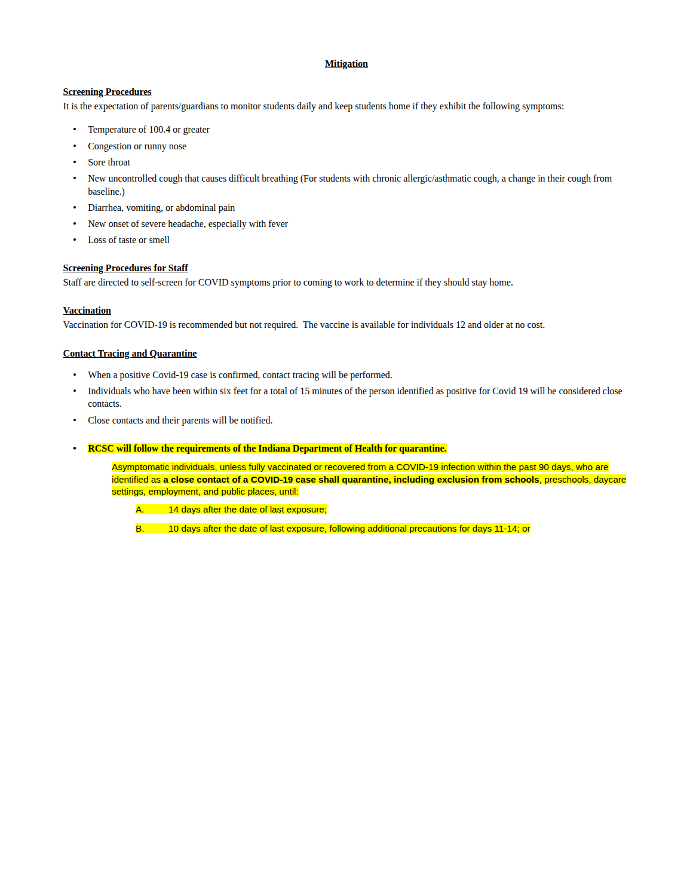Mitigation
Screening Procedures
It is the expectation of parents/guardians to monitor students daily and keep students home if they exhibit the following symptoms:
Temperature of 100.4 or greater
Congestion or runny nose
Sore throat
New uncontrolled cough that causes difficult breathing (For students with chronic allergic/asthmatic cough, a change in their cough from baseline.)
Diarrhea, vomiting, or abdominal pain
New onset of severe headache, especially with fever
Loss of taste or smell
Screening Procedures for Staff
Staff are directed to self-screen for COVID symptoms prior to coming to work to determine if they should stay home.
Vaccination
Vaccination for COVID-19 is recommended but not required. The vaccine is available for individuals 12 and older at no cost.
Contact Tracing and Quarantine
When a positive Covid-19 case is confirmed, contact tracing will be performed.
Individuals who have been within six feet for a total of 15 minutes of the person identified as positive for Covid 19 will be considered close contacts.
Close contacts and their parents will be notified.
RCSC will follow the requirements of the Indiana Department of Health for quarantine.
Asymptomatic individuals, unless fully vaccinated or recovered from a COVID-19 infection within the past 90 days, who are identified as a close contact of a COVID-19 case shall quarantine, including exclusion from schools, preschools, daycare settings, employment, and public places, until:
A. 14 days after the date of last exposure;
B. 10 days after the date of last exposure, following additional precautions for days 11-14; or